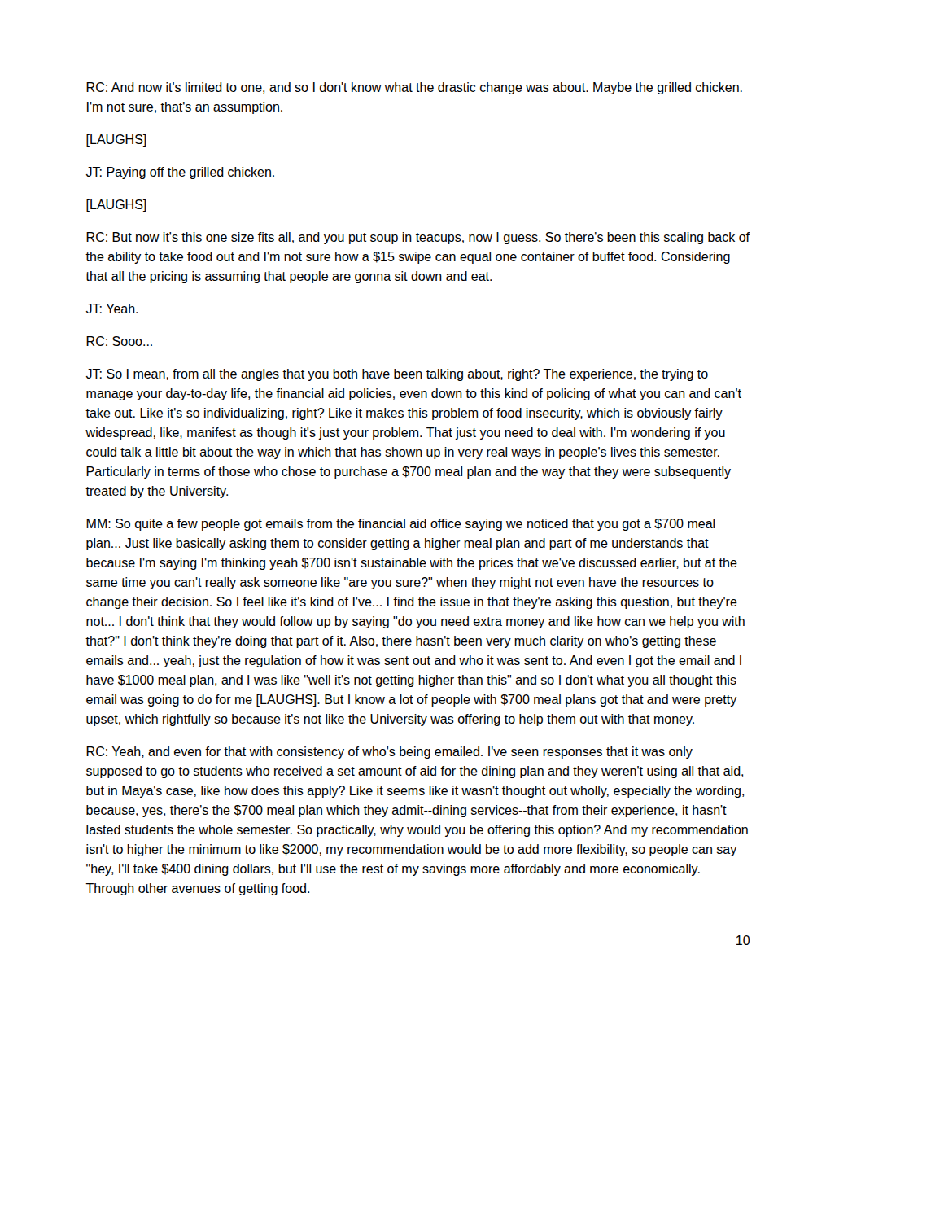RC: And now it's limited to one, and so I don't know what the drastic change was about. Maybe the grilled chicken. I'm not sure, that's an assumption.
[LAUGHS]
JT: Paying off the grilled chicken.
[LAUGHS]
RC: But now it's this one size fits all, and you put soup in teacups, now I guess. So there's been this scaling back of the ability to take food out and I'm not sure how a $15 swipe can equal one container of buffet food. Considering that all the pricing is assuming that people are gonna sit down and eat.
JT: Yeah.
RC: Sooo...
JT: So I mean, from all the angles that you both have been talking about, right? The experience, the trying to manage your day-to-day life, the financial aid policies, even down to this kind of policing of what you can and can't take out. Like it's so individualizing, right? Like it makes this problem of food insecurity, which is obviously fairly widespread, like, manifest as though it's just your problem. That just you need to deal with. I'm wondering if you could talk a little bit about the way in which that has shown up in very real ways in people's lives this semester. Particularly in terms of those who chose to purchase a $700 meal plan and the way that they were subsequently treated by the University.
MM: So quite a few people got emails from the financial aid office saying we noticed that you got a $700 meal plan... Just like basically asking them to consider getting a higher meal plan and part of me understands that because I'm saying I'm thinking yeah $700 isn't sustainable with the prices that we've discussed earlier, but at the same time you can't really ask someone like "are you sure?" when they might not even have the resources to change their decision. So I feel like it's kind of I've... I find the issue in that they're asking this question, but they're not... I don't think that they would follow up by saying "do you need extra money and like how can we help you with that?" I don't think they're doing that part of it. Also, there hasn't been very much clarity on who's getting these emails and... yeah, just the regulation of how it was sent out and who it was sent to. And even I got the email and I have $1000 meal plan, and I was like "well it's not getting higher than this" and so I don't what you all thought this email was going to do for me [LAUGHS]. But I know a lot of people with $700 meal plans got that and were pretty upset, which rightfully so because it's not like the University was offering to help them out with that money.
RC: Yeah, and even for that with consistency of who's being emailed. I've seen responses that it was only supposed to go to students who received a set amount of aid for the dining plan and they weren't using all that aid, but in Maya's case, like how does this apply? Like it seems like it wasn't thought out wholly, especially the wording, because, yes, there's the $700 meal plan which they admit--dining services--that from their experience, it hasn't lasted students the whole semester. So practically, why would you be offering this option? And my recommendation isn't to higher the minimum to like $2000, my recommendation would be to add more flexibility, so people can say "hey, I'll take $400 dining dollars, but I'll use the rest of my savings more affordably and more economically. Through other avenues of getting food.
10